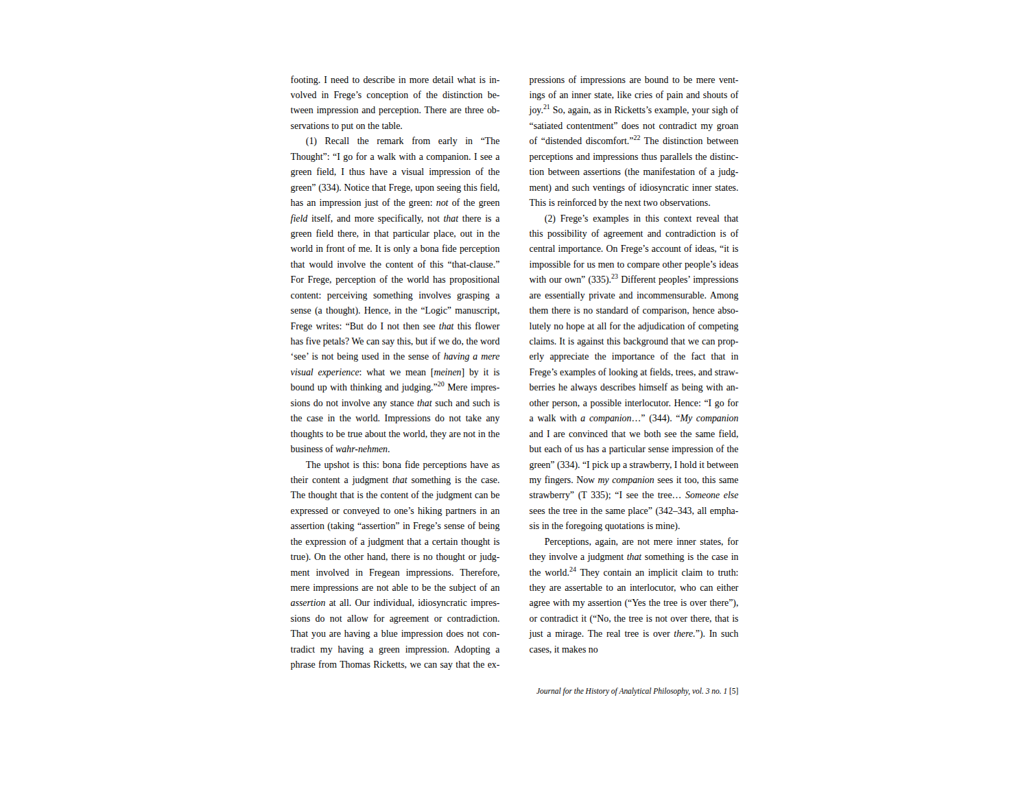footing. I need to describe in more detail what is involved in Frege’s conception of the distinction between impression and perception. There are three observations to put on the table.
(1) Recall the remark from early in “The Thought”: “I go for a walk with a companion. I see a green field, I thus have a visual impression of the green” (334). Notice that Frege, upon seeing this field, has an impression just of the green: not of the green field itself, and more specifically, not that there is a green field there, in that particular place, out in the world in front of me. It is only a bona fide perception that would involve the content of this “that-clause.” For Frege, perception of the world has propositional content: perceiving something involves grasping a sense (a thought). Hence, in the “Logic” manuscript, Frege writes: “But do I not then see that this flower has five petals? We can say this, but if we do, the word ‘see’ is not being used in the sense of having a mere visual experience: what we mean [meinen] by it is bound up with thinking and judging.”20 Mere impressions do not involve any stance that such and such is the case in the world. Impressions do not take any thoughts to be true about the world, they are not in the business of wahr-nehmen.
The upshot is this: bona fide perceptions have as their content a judgment that something is the case. The thought that is the content of the judgment can be expressed or conveyed to one’s hiking partners in an assertion (taking “assertion” in Frege’s sense of being the expression of a judgment that a certain thought is true). On the other hand, there is no thought or judgment involved in Fregean impressions. Therefore, mere impressions are not able to be the subject of an assertion at all. Our individual, idiosyncratic impressions do not allow for agreement or contradiction. That you are having a blue impression does not contradict my having a green impression. Adopting a phrase from Thomas Ricketts, we can say that the expressions of impressions are bound to be mere ventings of an inner state, like cries of pain and shouts of joy.21 So, again, as in Ricketts’s example, your sigh of “satiated contentment” does not contradict my groan of “distended discomfort.”22 The distinction between perceptions and impressions thus parallels the distinction between assertions (the manifestation of a judgment) and such ventings of idiosyncratic inner states. This is reinforced by the next two observations.
(2) Frege’s examples in this context reveal that this possibility of agreement and contradiction is of central importance. On Frege’s account of ideas, “it is impossible for us men to compare other people’s ideas with our own” (335).23 Different peoples’ impressions are essentially private and incommensurable. Among them there is no standard of comparison, hence absolutely no hope at all for the adjudication of competing claims. It is against this background that we can properly appreciate the importance of the fact that in Frege’s examples of looking at fields, trees, and strawberries he always describes himself as being with another person, a possible interlocutor. Hence: “I go for a walk with a companion…” (344). “My companion and I are convinced that we both see the same field, but each of us has a particular sense impression of the green” (334). “I pick up a strawberry, I hold it between my fingers. Now my companion sees it too, this same strawberry” (T 335); “I see the tree… Someone else sees the tree in the same place” (342–343, all emphasis in the foregoing quotations is mine).
Perceptions, again, are not mere inner states, for they involve a judgment that something is the case in the world.24 They contain an implicit claim to truth: they are assertable to an interlocutor, who can either agree with my assertion (“Yes the tree is over there”), or contradict it (“No, the tree is not over there, that is just a mirage. The real tree is over there.”). In such cases, it makes no
Journal for the History of Analytical Philosophy, vol. 3 no. 1 [5]